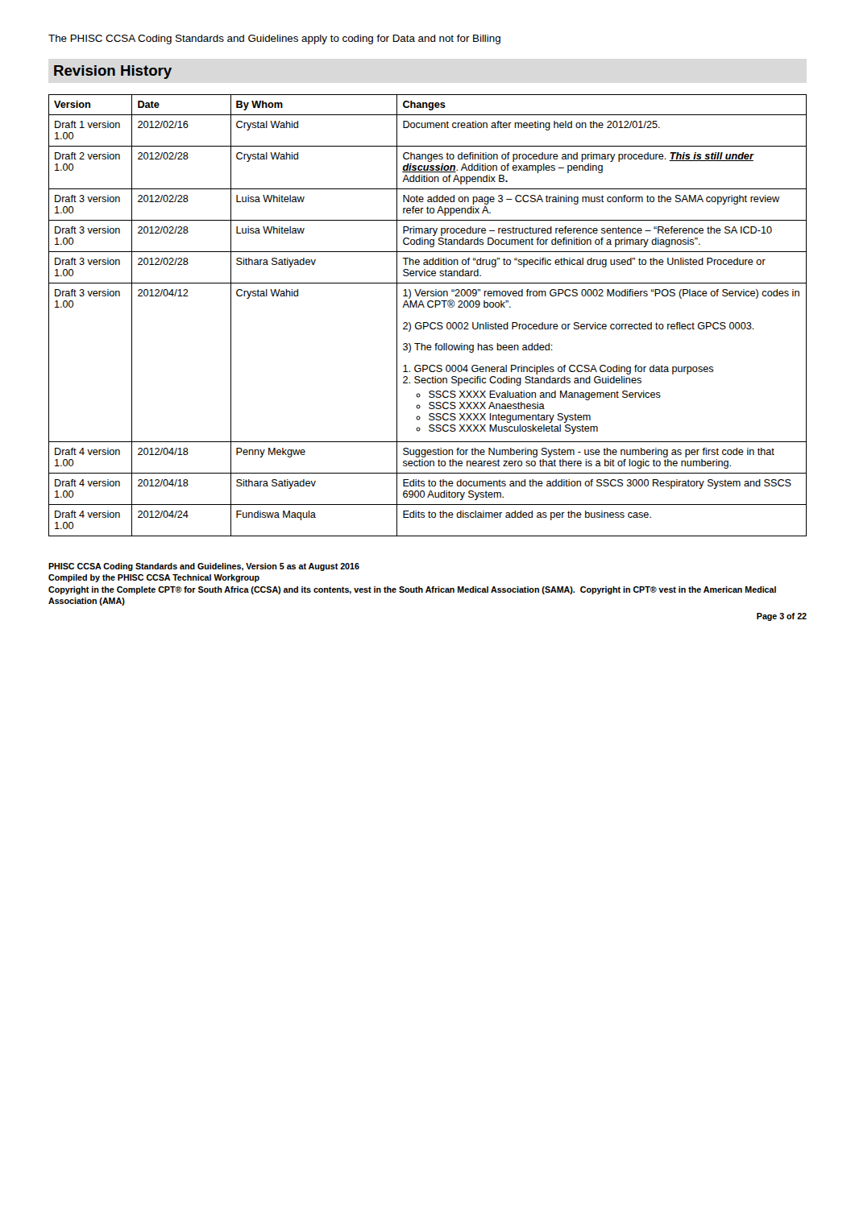The PHISC CCSA Coding Standards and Guidelines apply to coding for Data and not for Billing
Revision History
| Version | Date | By Whom | Changes |
| --- | --- | --- | --- |
| Draft 1 version 1.00 | 2012/02/16 | Crystal Wahid | Document creation after meeting held on the 2012/01/25. |
| Draft 2 version 1.00 | 2012/02/28 | Crystal Wahid | Changes to definition of procedure and primary procedure. This is still under discussion . Addition of examples – pending Addition of Appendix B . |
| Draft 3 version 1.00 | 2012/02/28 | Luisa Whitelaw | Note added on page 3 – CCSA training must conform to the SAMA copyright review refer to Appendix A. |
| Draft 3 version 1.00 | 2012/02/28 | Luisa Whitelaw | Primary procedure – restructured reference sentence – “Reference the SA ICD-10 Coding Standards Document for definition of a primary diagnosis”. |
| Draft 3 version 1.00 | 2012/02/28 | Sithara Satiyadev | The addition of “drug” to “specific ethical drug used” to the Unlisted Procedure or Service standard. |
| Draft 3 version 1.00 | 2012/04/12 | Crystal Wahid | 1) Version “2009” removed from GPCS 0002 Modifiers “POS (Place of Service) codes in AMA CPT® 2009 book”. 2) GPCS 0002 Unlisted Procedure or Service corrected to reflect GPCS 0003. 3) The following has been added: 1. GPCS 0004 General Principles of CCSA Coding for data purposes 2. Section Specific Coding Standards and Guidelines SSCS XXXX Evaluation and Management Services SSCS XXXX Anaesthesia SSCS XXXX Integumentary System SSCS XXXX Musculoskeletal System |
| Draft 4 version 1.00 | 2012/04/18 | Penny Mekgwe | Suggestion for the Numbering System - use the numbering as per first code in that section to the nearest zero so that there is a bit of logic to the numbering. |
| Draft 4 version 1.00 | 2012/04/18 | Sithara Satiyadev | Edits to the documents and the addition of SSCS 3000 Respiratory System and SSCS 6900 Auditory System. |
| Draft 4 version 1.00 | 2012/04/24 | Fundiswa Maqula | Edits to the disclaimer added as per the business case. |
PHISC CCSA Coding Standards and Guidelines, Version 5 as at August 2016
Compiled by the PHISC CCSA Technical Workgroup
Copyright in the Complete CPT® for South Africa (CCSA) and its contents, vest in the South African Medical Association (SAMA). Copyright in CPT® vest in the American Medical Association (AMA)
Page 3 of 22